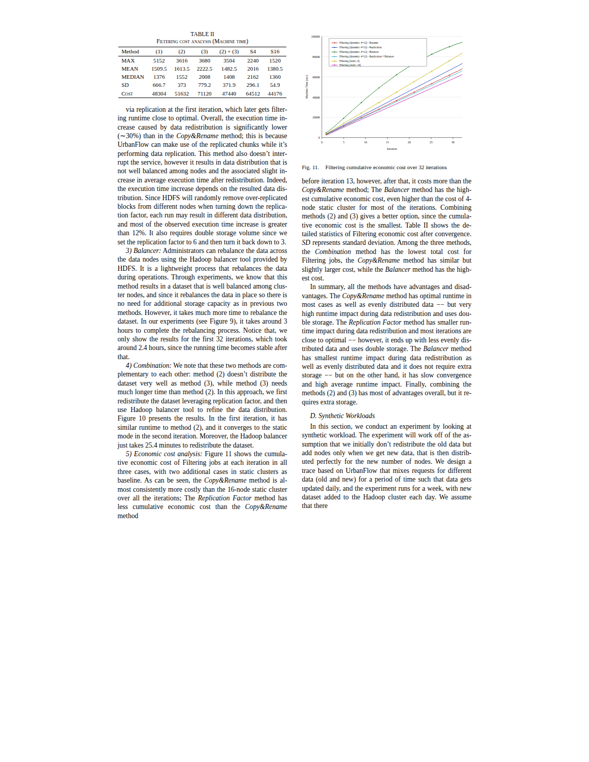TABLE II Filtering cost analysis (Machine time)
| Method | (1) | (2) | (3) | (2) + (3) | S4 | S16 |
| --- | --- | --- | --- | --- | --- | --- |
| MAX | 5152 | 3616 | 3680 | 3504 | 2240 | 1520 |
| MEAN | 1509.5 | 1613.5 | 2222.5 | 1482.5 | 2016 | 1380.5 |
| MEDIAN | 1376 | 1552 | 2008 | 1408 | 2162 | 1360 |
| SD | 666.7 | 373 | 779.2 | 371.9 | 296.1 | 54.9 |
| Cost | 48304 | 51632 | 71120 | 47440 | 64512 | 44176 |
via replication at the first iteration, which later gets filtering runtime close to optimal. Overall, the execution time increase caused by data redistribution is significantly lower (∼30%) than in the Copy&Rename method; this is because UrbanFlow can make use of the replicated chunks while it’s performing data replication. This method also doesn’t interrupt the service, however it results in data distribution that is not well balanced among nodes and the associated slight increase in average execution time after redistribution. Indeed, the execution time increase depends on the resulted data distribution. Since HDFS will randomly remove over-replicated blocks from different nodes when turning down the replication factor, each run may result in different data distribution, and most of the observed execution time increase is greater than 12%. It also requires double storage volume since we set the replication factor to 6 and then turn it back down to 3.
3) Balancer: Administrators can rebalance the data across the data nodes using the Hadoop balancer tool provided by HDFS. It is a lightweight process that rebalances the data during operations. Through experiments, we know that this method results in a dataset that is well balanced among cluster nodes, and since it rebalances the data in place so there is no need for additional storage capacity as in previous two methods. However, it takes much more time to rebalance the dataset. In our experiments (see Figure 9), it takes around 3 hours to complete the rebalancing process. Notice that, we only show the results for the first 32 iterations, which took around 2.4 hours, since the running time becomes stable after that.
4) Combination: We note that these two methods are complementary to each other: method (2) doesn’t distribute the dataset very well as method (3), while method (3) needs much longer time than method (2). In this approach, we first redistribute the dataset leveraging replication factor, and then use Hadoop balancer tool to refine the data distribution. Figure 10 presents the results. In the first iteration, it has similar runtime to method (2), and it converges to the static mode in the second iteration. Moreover, the Hadoop balancer just takes 25.4 minutes to redistribute the dataset.
5) Economic cost analysis: Figure 11 shows the cumulative economic cost of Filtering jobs at each iteration in all three cases, with two additional cases in static clusters as baseline. As can be seen, the Copy&Rename method is almost consistently more costly than the 16-node static cluster over all the iterations; The Replication Factor method has less cumulative economic cost than the Copy&Rename method
100000 80000 60000 40000 20000 0 0 5 10 15 20 25 30 Iteration Machine Time (sec) Filtering (dynamic: 4+12) - Rename Filtering (dynamic: 4+12) - Replication Filtering (dynamic: 4+12) - Balancer Filtering (dynamic: 4+12) - Replication + Balancer Filtering (static: 4) Filtering (static: 16)
Fig. 11. Filtering cumulative economic cost over 32 iterations
before iteration 13, however, after that, it costs more than the Copy&Rename method; The Balancer method has the highest cumulative economic cost, even higher than the cost of 4-node static cluster for most of the iterations. Combining methods (2) and (3) gives a better option, since the cumulative economic cost is the smallest. Table II shows the detailed statistics of Filtering economic cost after convergence. SD represents standard deviation. Among the three methods, the Combination method has the lowest total cost for Filtering jobs, the Copy&Rename method has similar but slightly larger cost, while the Balancer method has the highest cost.
In summary, all the methods have advantages and disadvantages. The Copy&Rename method has optimal runtime in most cases as well as evenly distributed data −− but very high runtime impact during data redistribution and uses double storage. The Replication Factor method has smaller runtime impact during data redistribution and most iterations are close to optimal −− however, it ends up with less evenly distributed data and uses double storage. The Balancer method has smallest runtime impact during data redistribution as well as evenly distributed data and it does not require extra storage −− but on the other hand, it has slow convergence and high average runtime impact. Finally, combining the methods (2) and (3) has most of advantages overall, but it requires extra storage.
D. Synthetic Workloads
In this section, we conduct an experiment by looking at synthetic workload. The experiment will work off of the assumption that we initially don’t redistribute the old data but add nodes only when we get new data, that is then distributed perfectly for the new number of nodes. We design a trace based on UrbanFlow that mixes requests for different data (old and new) for a period of time such that data gets updated daily, and the experiment runs for a week, with new dataset added to the Hadoop cluster each day. We assume that there